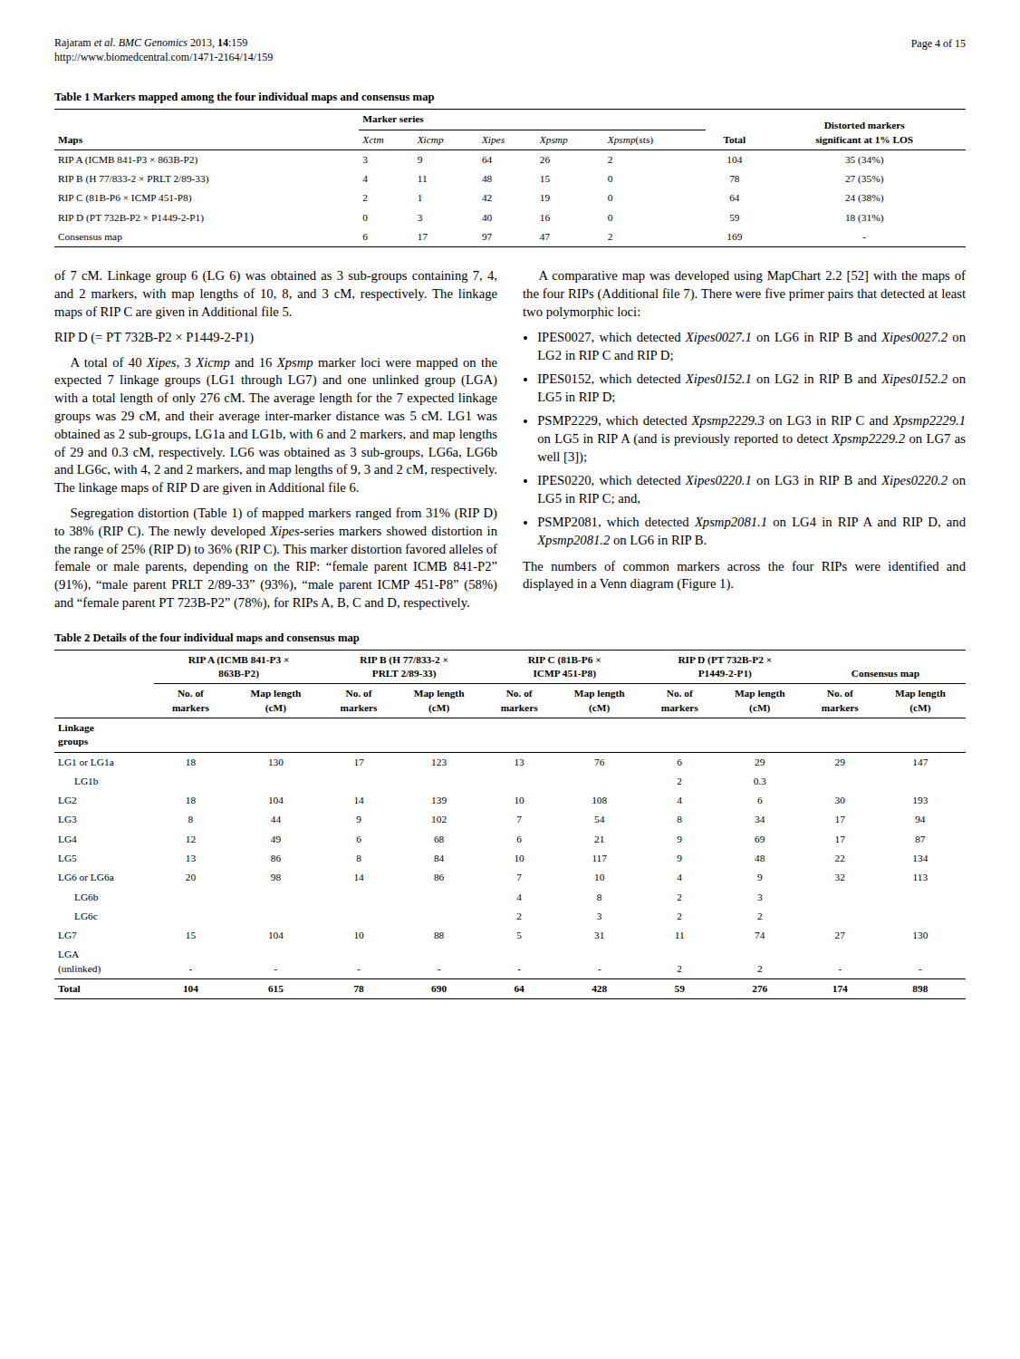Rajaram et al. BMC Genomics 2013, 14:159
http://www.biomedcentral.com/1471-2164/14/159
Page 4 of 15
Table 1 Markers mapped among the four individual maps and consensus map
| Maps | Marker series | Total | Distorted markers significant at 1% LOS |
| --- | --- | --- | --- |
| Xctm | Xicmp | Xipes | Xpsmp | Xpsmp (sts) |
| RIP A (ICMB 841-P3 × 863B-P2) | 3 | 9 | 64 | 26 | 2 | 104 | 35 (34%) |
| RIP B (H 77/833-2 × PRLT 2/89-33) | 4 | 11 | 48 | 15 | 0 | 78 | 27 (35%) |
| RIP C (81B-P6 × ICMP 451-P8) | 2 | 1 | 42 | 19 | 0 | 64 | 24 (38%) |
| RIP D (PT 732B-P2 × P1449-2-P1) | 0 | 3 | 40 | 16 | 0 | 59 | 18 (31%) |
| Consensus map | 6 | 17 | 97 | 47 | 2 | 169 | - |
of 7 cM. Linkage group 6 (LG 6) was obtained as 3 sub-groups containing 7, 4, and 2 markers, with map lengths of 10, 8, and 3 cM, respectively. The linkage maps of RIP C are given in Additional file 5.
RIP D (= PT 732B-P2 × P1449-2-P1)
A total of 40 Xipes, 3 Xicmp and 16 Xpsmp marker loci were mapped on the expected 7 linkage groups (LG1 through LG7) and one unlinked group (LGA) with a total length of only 276 cM. The average length for the 7 expected linkage groups was 29 cM, and their average inter-marker distance was 5 cM. LG1 was obtained as 2 sub-groups, LG1a and LG1b, with 6 and 2 markers, and map lengths of 29 and 0.3 cM, respectively. LG6 was obtained as 3 sub-groups, LG6a, LG6b and LG6c, with 4, 2 and 2 markers, and map lengths of 9, 3 and 2 cM, respectively. The linkage maps of RIP D are given in Additional file 6.
Segregation distortion (Table 1) of mapped markers ranged from 31% (RIP D) to 38% (RIP C). The newly developed Xipes-series markers showed distortion in the range of 25% (RIP D) to 36% (RIP C). This marker distortion favored alleles of female or male parents, depending on the RIP: “female parent ICMB 841-P2” (91%), “male parent PRLT 2/89-33” (93%), “male parent ICMP 451-P8” (58%) and “female parent PT 723B-P2” (78%), for RIPs A, B, C and D, respectively.
A comparative map was developed using MapChart 2.2 [52] with the maps of the four RIPs (Additional file 7). There were five primer pairs that detected at least two polymorphic loci:
IPES0027, which detected Xipes0027.1 on LG6 in RIP B and Xipes0027.2 on LG2 in RIP C and RIP D;
IPES0152, which detected Xipes0152.1 on LG2 in RIP B and Xipes0152.2 on LG5 in RIP D;
PSMP2229, which detected Xpsmp2229.3 on LG3 in RIP C and Xpsmp2229.1 on LG5 in RIP A (and is previously reported to detect Xpsmp2229.2 on LG7 as well [3]);
IPES0220, which detected Xipes0220.1 on LG3 in RIP B and Xipes0220.2 on LG5 in RIP C; and,
PSMP2081, which detected Xpsmp2081.1 on LG4 in RIP A and RIP D, and Xpsmp2081.2 on LG6 in RIP B.
The numbers of common markers across the four RIPs were identified and displayed in a Venn diagram (Figure 1).
Table 2 Details of the four individual maps and consensus map
| | RIP A (ICMB 841-P3 × 863B-P2) | RIP B (H 77/833-2 × PRLT 2/89-33) | RIP C (81B-P6 × ICMP 451-P8) | RIP D (PT 732B-P2 × P1449-2-P1) | Consensus map |
| --- | --- | --- | --- | --- | --- |
| No. of markers | Map length (cM) | No. of markers | Map length (cM) | No. of markers | Map length (cM) | No. of markers | Map length (cM) | No. of markers | Map length (cM) |
| Linkage groups | |
| LG1 or LG1a | 18 | 130 | 17 | 123 | 13 | 76 | 6 | 29 | 29 | 147 |
| LG1b | | | | | | | 2 | 0.3 | | |
| LG2 | 18 | 104 | 14 | 139 | 10 | 108 | 4 | 6 | 30 | 193 |
| LG3 | 8 | 44 | 9 | 102 | 7 | 54 | 8 | 34 | 17 | 94 |
| LG4 | 12 | 49 | 6 | 68 | 6 | 21 | 9 | 69 | 17 | 87 |
| LG5 | 13 | 86 | 8 | 84 | 10 | 117 | 9 | 48 | 22 | 134 |
| LG6 or LG6a | 20 | 98 | 14 | 86 | 7 | 10 | 4 | 9 | 32 | 113 |
| LG6b | | | | | 4 | 8 | 2 | 3 | | |
| LG6c | | | | | 2 | 3 | 2 | 2 | | |
| LG7 | 15 | 104 | 10 | 88 | 5 | 31 | 11 | 74 | 27 | 130 |
| LGA (unlinked) | - | - | - | - | - | - | 2 | 2 | - | - |
| Total | 104 | 615 | 78 | 690 | 64 | 428 | 59 | 276 | 174 | 898 |